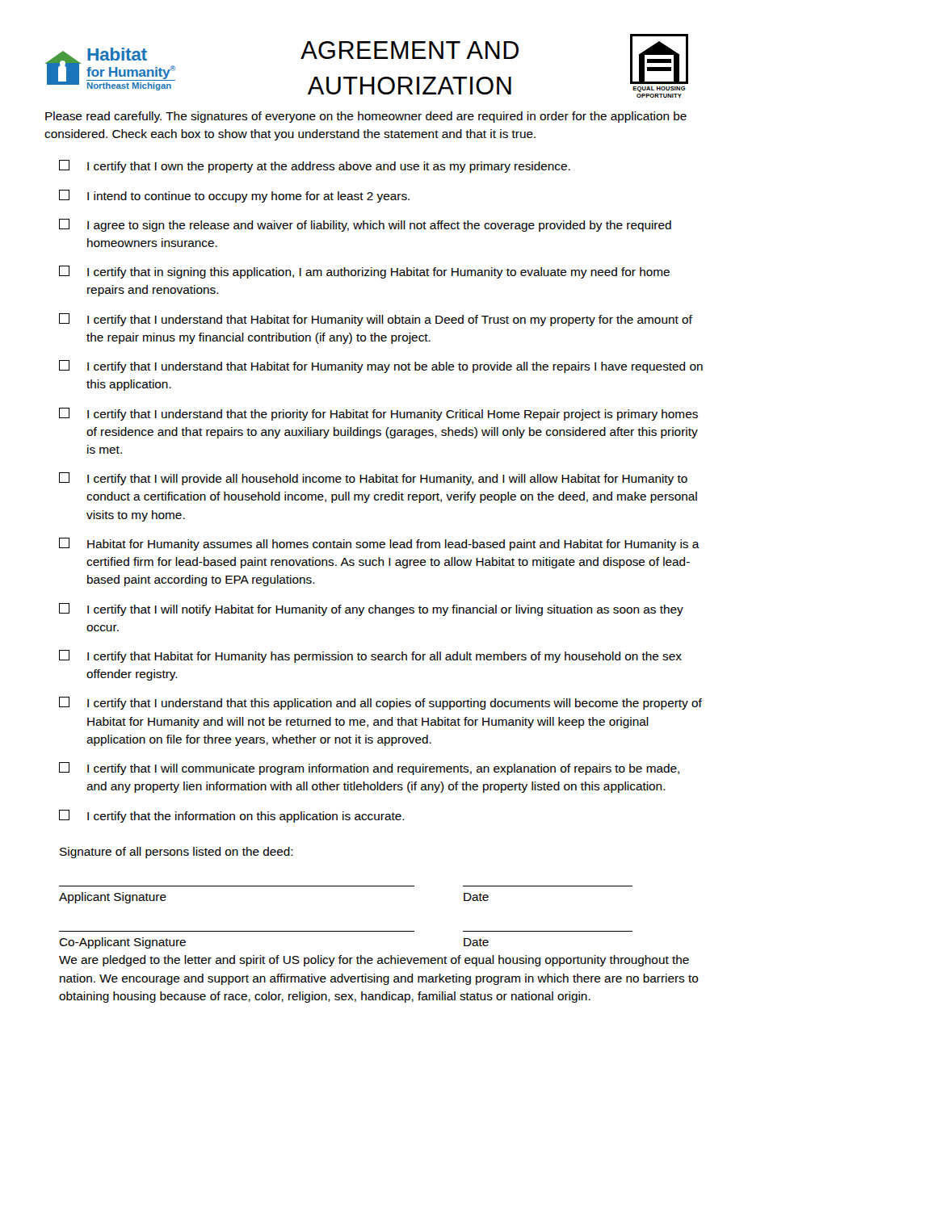Habitat
for Humanity®
Northeast Michigan
AGREEMENT AND AUTHORIZATION
EQUAL HOUSING
OPPORTUNITY
Please read carefully. The signatures of everyone on the homeowner deed are required in order for the application be considered. Check each box to show that you understand the statement and that it is true.
I certify that I own the property at the address above and use it as my primary residence.
I intend to continue to occupy my home for at least 2 years.
I agree to sign the release and waiver of liability, which will not affect the coverage provided by the required homeowners insurance.
I certify that in signing this application, I am authorizing Habitat for Humanity to evaluate my need for home repairs and renovations.
I certify that I understand that Habitat for Humanity will obtain a Deed of Trust on my property for the amount of the repair minus my financial contribution (if any) to the project.
I certify that I understand that Habitat for Humanity may not be able to provide all the repairs I have requested on this application.
I certify that I understand that the priority for Habitat for Humanity Critical Home Repair project is primary homes of residence and that repairs to any auxiliary buildings (garages, sheds) will only be considered after this priority is met.
I certify that I will provide all household income to Habitat for Humanity, and I will allow Habitat for Humanity to conduct a certification of household income, pull my credit report, verify people on the deed, and make personal visits to my home.
Habitat for Humanity assumes all homes contain some lead from lead-based paint and Habitat for Humanity is a certified firm for lead-based paint renovations. As such I agree to allow Habitat to mitigate and dispose of lead-based paint according to EPA regulations.
I certify that I will notify Habitat for Humanity of any changes to my financial or living situation as soon as they occur.
I certify that Habitat for Humanity has permission to search for all adult members of my household on the sex offender registry.
I certify that I understand that this application and all copies of supporting documents will become the property of Habitat for Humanity and will not be returned to me, and that Habitat for Humanity will keep the original application on file for three years, whether or not it is approved.
I certify that I will communicate program information and requirements, an explanation of repairs to be made, and any property lien information with all other titleholders (if any) of the property listed on this application.
I certify that the information on this application is accurate.
Signature of all persons listed on the deed:
Applicant Signature
Date
Co-Applicant Signature
Date
We are pledged to the letter and spirit of US policy for the achievement of equal housing opportunity throughout the nation. We encourage and support an affirmative advertising and marketing program in which there are no barriers to obtaining housing because of race, color, religion, sex, handicap, familial status or national origin.